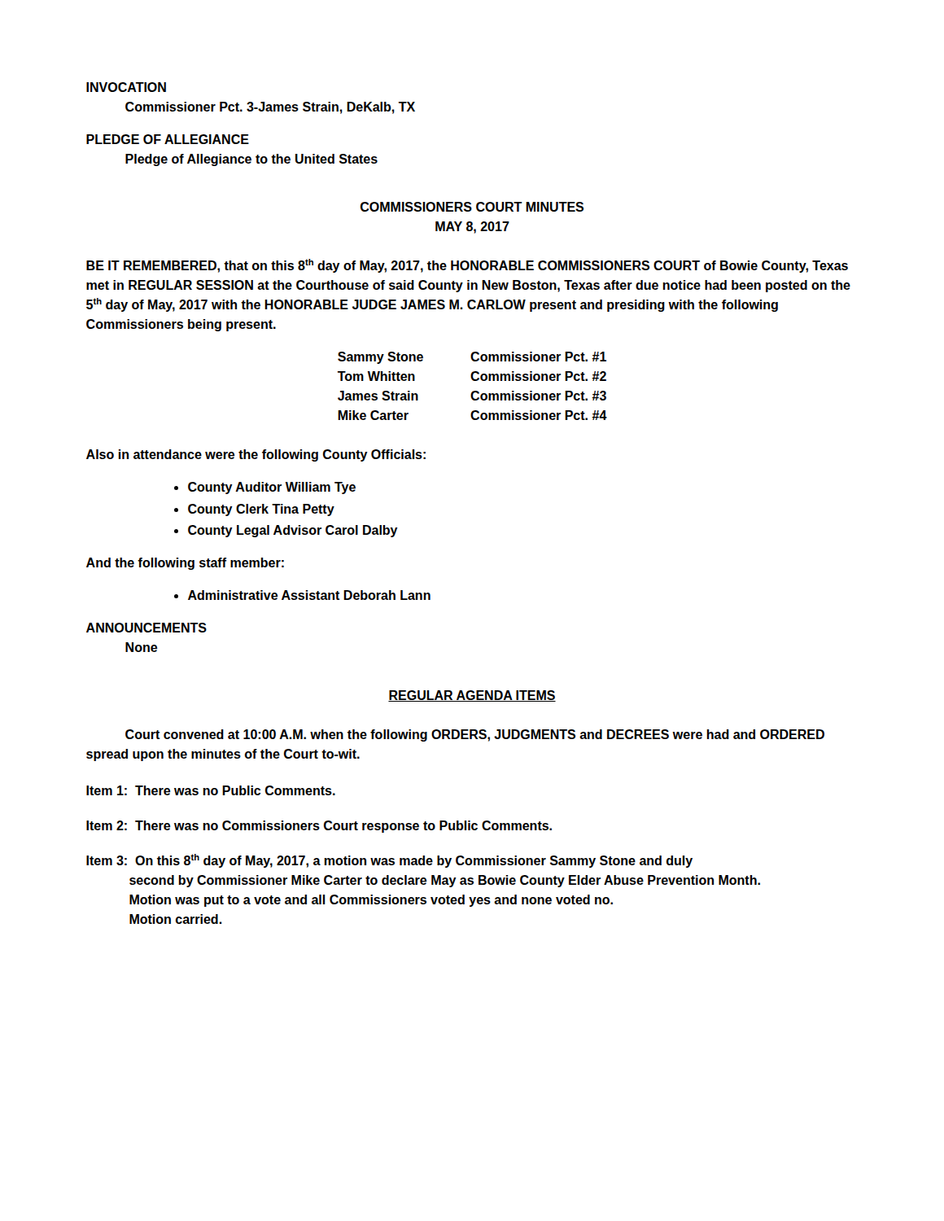INVOCATION
Commissioner Pct. 3-James Strain, DeKalb, TX
PLEDGE OF ALLEGIANCE
Pledge of Allegiance to the United States
COMMISSIONERS COURT MINUTES
MAY 8, 2017
BE IT REMEMBERED, that on this 8th day of May, 2017, the HONORABLE COMMISSIONERS COURT of Bowie County, Texas met in REGULAR SESSION at the Courthouse of said County in New Boston, Texas after due notice had been posted on the 5th day of May, 2017 with the HONORABLE JUDGE JAMES M. CARLOW present and presiding with the following Commissioners being present.
| Sammy Stone | Commissioner Pct. #1 |
| Tom Whitten | Commissioner Pct. #2 |
| James Strain | Commissioner Pct. #3 |
| Mike Carter | Commissioner Pct. #4 |
Also in attendance were the following County Officials:
County Auditor William Tye
County Clerk Tina Petty
County Legal Advisor Carol Dalby
And the following staff member:
Administrative Assistant Deborah Lann
ANNOUNCEMENTS
None
REGULAR AGENDA ITEMS
Court convened at 10:00 A.M. when the following ORDERS, JUDGMENTS and DECREES were had and ORDERED spread upon the minutes of the Court to-wit.
Item 1: There was no Public Comments.
Item 2: There was no Commissioners Court response to Public Comments.
Item 3: On this 8th day of May, 2017, a motion was made by Commissioner Sammy Stone and duly second by Commissioner Mike Carter to declare May as Bowie County Elder Abuse Prevention Month. Motion was put to a vote and all Commissioners voted yes and none voted no. Motion carried.